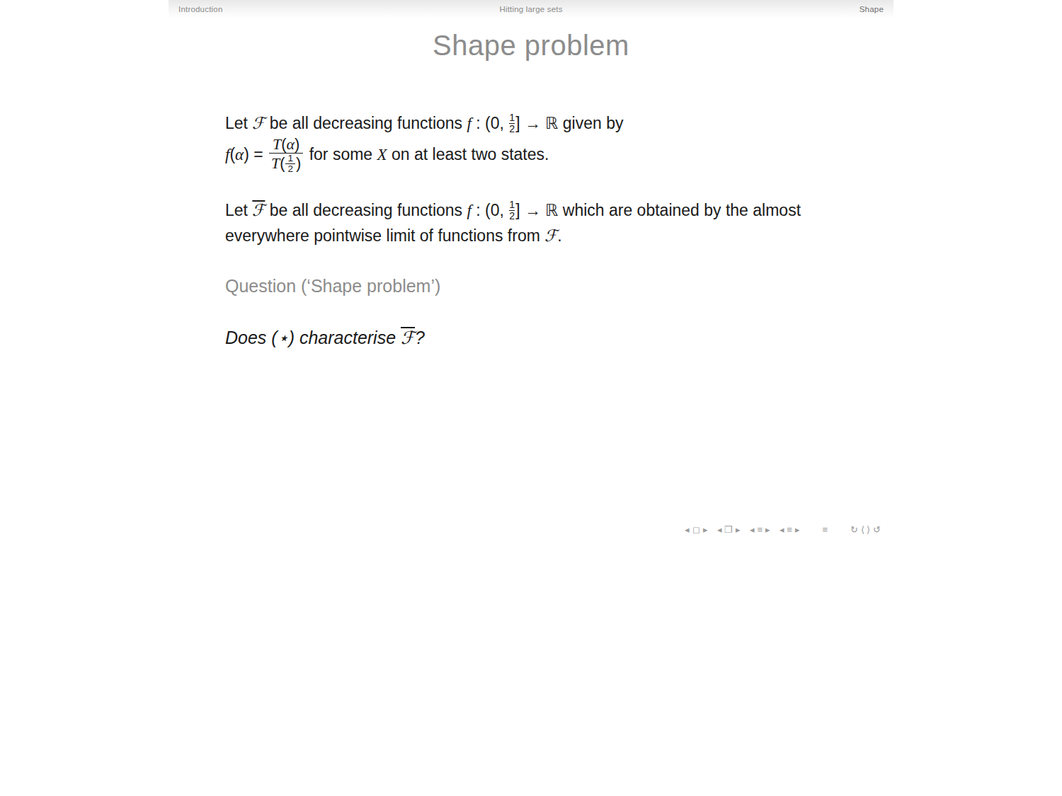Introduction
Hitting large sets
Shape
Shape problem
Let ℱ be all decreasing functions f : (0, 12] → ℝ given by
f(α) = T(α) T(12) for some X on at least two states.
Let ℱ be all decreasing functions f : (0, 12] → ℝ which are obtained by the almost everywhere pointwise limit of functions from ℱ.
Question (‘Shape problem’)
Does (⋆) characterise ℱ?
◂ ◻ ▸
◂ ❐ ▸
◂ ≡ ▸
◂ ≡ ▸
≡
↻ ⟨ ⟩ ↺